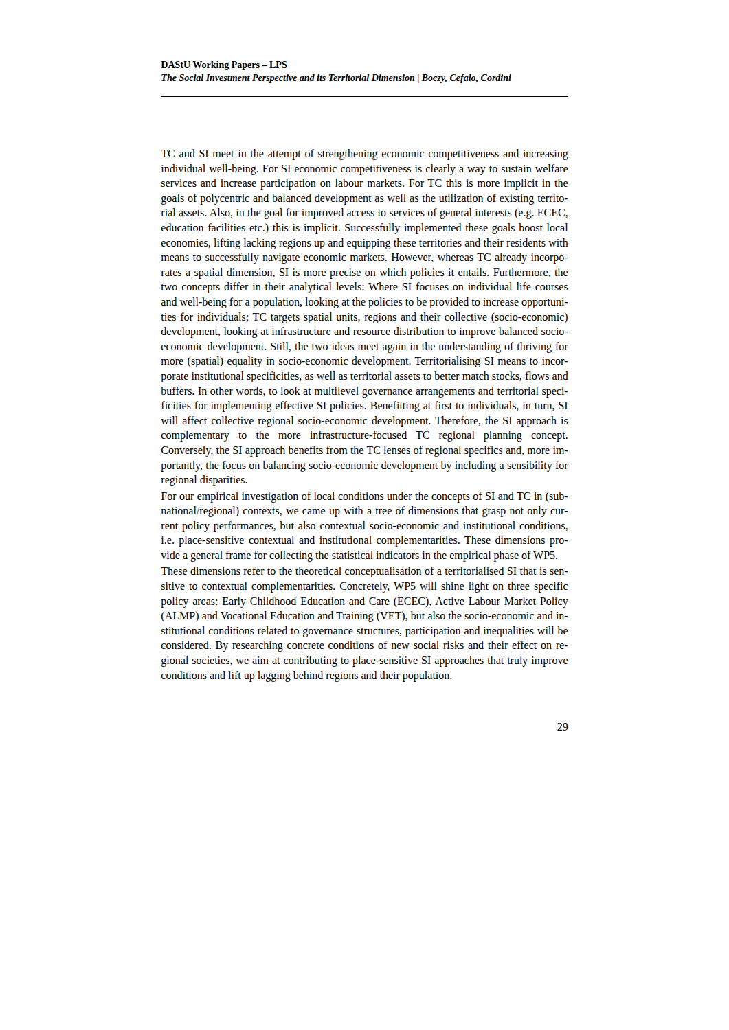DAStU Working Papers – LPS
The Social Investment Perspective and its Territorial Dimension | Boczy, Cefalo, Cordini
TC and SI meet in the attempt of strengthening economic competitiveness and increasing individual well-being. For SI economic competitiveness is clearly a way to sustain welfare services and increase participation on labour markets. For TC this is more implicit in the goals of polycentric and balanced development as well as the utilization of existing territorial assets. Also, in the goal for improved access to services of general interests (e.g. ECEC, education facilities etc.) this is implicit. Successfully implemented these goals boost local economies, lifting lacking regions up and equipping these territories and their residents with means to successfully navigate economic markets. However, whereas TC already incorporates a spatial dimension, SI is more precise on which policies it entails. Furthermore, the two concepts differ in their analytical levels: Where SI focuses on individual life courses and well-being for a population, looking at the policies to be provided to increase opportunities for individuals; TC targets spatial units, regions and their collective (socio-economic) development, looking at infrastructure and resource distribution to improve balanced socio-economic development. Still, the two ideas meet again in the understanding of thriving for more (spatial) equality in socio-economic development. Territorialising SI means to incorporate institutional specificities, as well as territorial assets to better match stocks, flows and buffers. In other words, to look at multilevel governance arrangements and territorial specificities for implementing effective SI policies. Benefitting at first to individuals, in turn, SI will affect collective regional socio-economic development. Therefore, the SI approach is complementary to the more infrastructure-focused TC regional planning concept. Conversely, the SI approach benefits from the TC lenses of regional specifics and, more importantly, the focus on balancing socio-economic development by including a sensibility for regional disparities.
For our empirical investigation of local conditions under the concepts of SI and TC in (sub-national/regional) contexts, we came up with a tree of dimensions that grasp not only current policy performances, but also contextual socio-economic and institutional conditions, i.e. place-sensitive contextual and institutional complementarities. These dimensions provide a general frame for collecting the statistical indicators in the empirical phase of WP5.
These dimensions refer to the theoretical conceptualisation of a territorialised SI that is sensitive to contextual complementarities. Concretely, WP5 will shine light on three specific policy areas: Early Childhood Education and Care (ECEC), Active Labour Market Policy (ALMP) and Vocational Education and Training (VET), but also the socio-economic and institutional conditions related to governance structures, participation and inequalities will be considered. By researching concrete conditions of new social risks and their effect on regional societies, we aim at contributing to place-sensitive SI approaches that truly improve conditions and lift up lagging behind regions and their population.
29